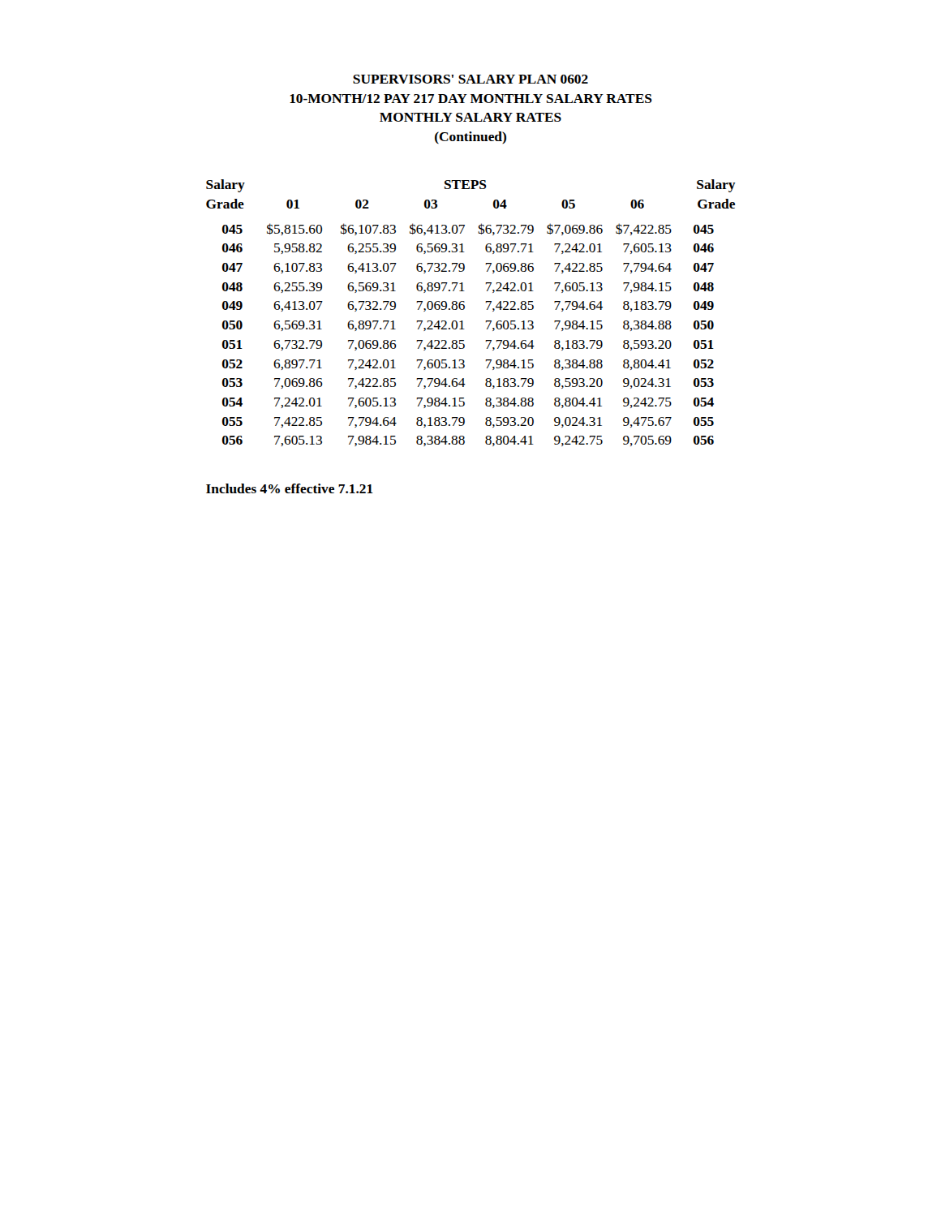SUPERVISORS' SALARY PLAN 0602 10-MONTH/12 PAY 217 DAY MONTHLY SALARY RATES MONTHLY SALARY RATES (Continued)
| Salary | STEPS | Salary |
| --- | --- | --- |
| Grade | 01 | 02 | 03 | 04 | 05 | 06 | Grade |
| 045 | $5,815.60 | $6,107.83 | $6,413.07 | $6,732.79 | $7,069.86 | $7,422.85 | 045 |
| 046 | 5,958.82 | 6,255.39 | 6,569.31 | 6,897.71 | 7,242.01 | 7,605.13 | 046 |
| 047 | 6,107.83 | 6,413.07 | 6,732.79 | 7,069.86 | 7,422.85 | 7,794.64 | 047 |
| 048 | 6,255.39 | 6,569.31 | 6,897.71 | 7,242.01 | 7,605.13 | 7,984.15 | 048 |
| 049 | 6,413.07 | 6,732.79 | 7,069.86 | 7,422.85 | 7,794.64 | 8,183.79 | 049 |
| 050 | 6,569.31 | 6,897.71 | 7,242.01 | 7,605.13 | 7,984.15 | 8,384.88 | 050 |
| 051 | 6,732.79 | 7,069.86 | 7,422.85 | 7,794.64 | 8,183.79 | 8,593.20 | 051 |
| 052 | 6,897.71 | 7,242.01 | 7,605.13 | 7,984.15 | 8,384.88 | 8,804.41 | 052 |
| 053 | 7,069.86 | 7,422.85 | 7,794.64 | 8,183.79 | 8,593.20 | 9,024.31 | 053 |
| 054 | 7,242.01 | 7,605.13 | 7,984.15 | 8,384.88 | 8,804.41 | 9,242.75 | 054 |
| 055 | 7,422.85 | 7,794.64 | 8,183.79 | 8,593.20 | 9,024.31 | 9,475.67 | 055 |
| 056 | 7,605.13 | 7,984.15 | 8,384.88 | 8,804.41 | 9,242.75 | 9,705.69 | 056 |
Includes 4% effective 7.1.21